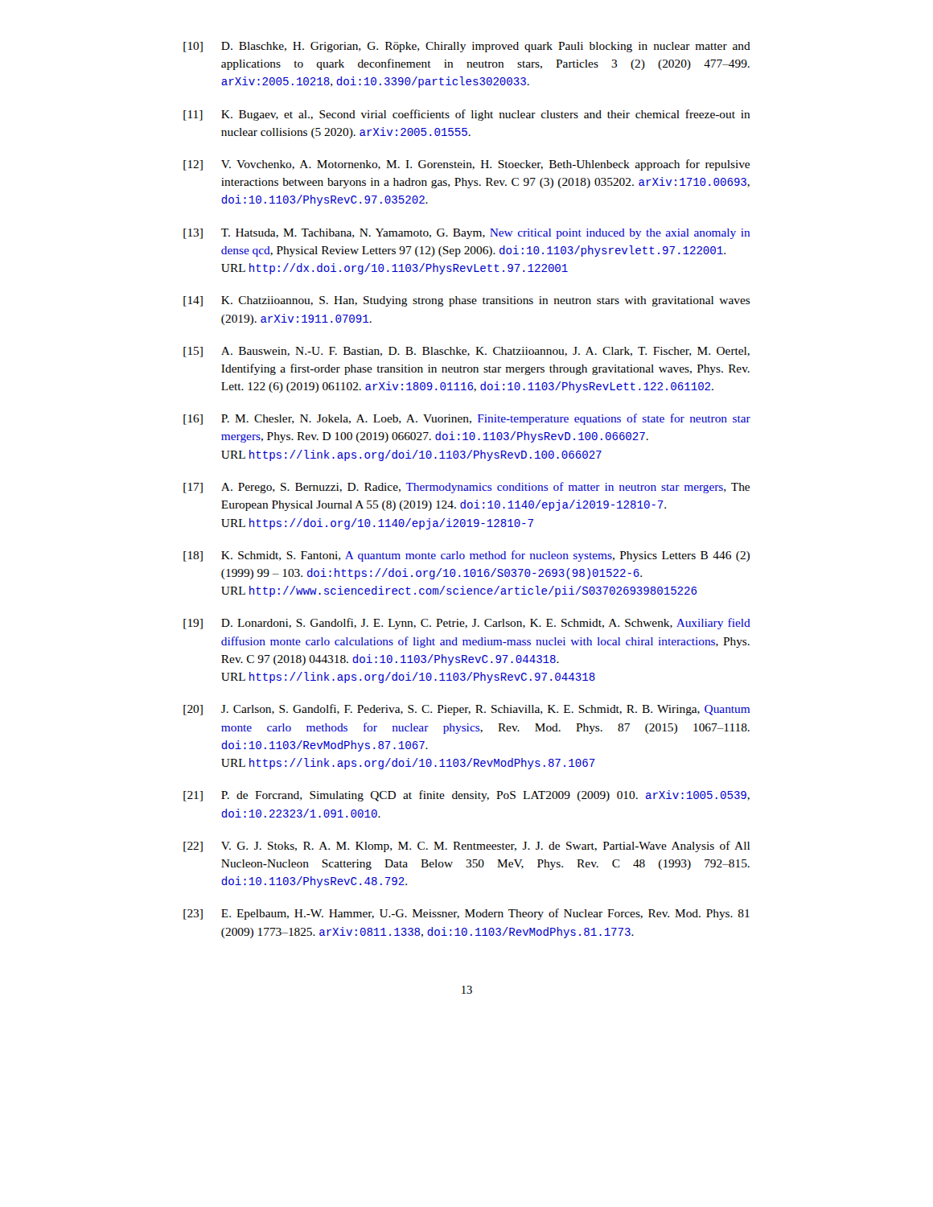[10] D. Blaschke, H. Grigorian, G. Röpke, Chirally improved quark Pauli blocking in nuclear matter and applications to quark deconfinement in neutron stars, Particles 3 (2) (2020) 477–499. arXiv:2005.10218, doi:10.3390/particles3020033.
[11] K. Bugaev, et al., Second virial coefficients of light nuclear clusters and their chemical freeze-out in nuclear collisions (5 2020). arXiv:2005.01555.
[12] V. Vovchenko, A. Motornenko, M. I. Gorenstein, H. Stoecker, Beth-Uhlenbeck approach for repulsive interactions between baryons in a hadron gas, Phys. Rev. C 97 (3) (2018) 035202. arXiv:1710.00693, doi:10.1103/PhysRevC.97.035202.
[13] T. Hatsuda, M. Tachibana, N. Yamamoto, G. Baym, New critical point induced by the axial anomaly in dense qcd, Physical Review Letters 97 (12) (Sep 2006). doi:10.1103/physrevlett.97.122001. URL http://dx.doi.org/10.1103/PhysRevLett.97.122001
[14] K. Chatziioannou, S. Han, Studying strong phase transitions in neutron stars with gravitational waves (2019). arXiv:1911.07091.
[15] A. Bauswein, N.-U. F. Bastian, D. B. Blaschke, K. Chatziioannou, J. A. Clark, T. Fischer, M. Oertel, Identifying a first-order phase transition in neutron star mergers through gravitational waves, Phys. Rev. Lett. 122 (6) (2019) 061102. arXiv:1809.01116, doi:10.1103/PhysRevLett.122.061102.
[16] P. M. Chesler, N. Jokela, A. Loeb, A. Vuorinen, Finite-temperature equations of state for neutron star mergers, Phys. Rev. D 100 (2019) 066027. doi:10.1103/PhysRevD.100.066027. URL https://link.aps.org/doi/10.1103/PhysRevD.100.066027
[17] A. Perego, S. Bernuzzi, D. Radice, Thermodynamics conditions of matter in neutron star mergers, The European Physical Journal A 55 (8) (2019) 124. doi:10.1140/epja/i2019-12810-7. URL https://doi.org/10.1140/epja/i2019-12810-7
[18] K. Schmidt, S. Fantoni, A quantum monte carlo method for nucleon systems, Physics Letters B 446 (2) (1999) 99 – 103. doi:https://doi.org/10.1016/S0370-2693(98)01522-6. URL http://www.sciencedirect.com/science/article/pii/S0370269398015226
[19] D. Lonardoni, S. Gandolfi, J. E. Lynn, C. Petrie, J. Carlson, K. E. Schmidt, A. Schwenk, Auxiliary field diffusion monte carlo calculations of light and medium-mass nuclei with local chiral interactions, Phys. Rev. C 97 (2018) 044318. doi:10.1103/PhysRevC.97.044318. URL https://link.aps.org/doi/10.1103/PhysRevC.97.044318
[20] J. Carlson, S. Gandolfi, F. Pederiva, S. C. Pieper, R. Schiavilla, K. E. Schmidt, R. B. Wiringa, Quantum monte carlo methods for nuclear physics, Rev. Mod. Phys. 87 (2015) 1067–1118. doi:10.1103/RevModPhys.87.1067. URL https://link.aps.org/doi/10.1103/RevModPhys.87.1067
[21] P. de Forcrand, Simulating QCD at finite density, PoS LAT2009 (2009) 010. arXiv:1005.0539, doi:10.22323/1.091.0010.
[22] V. G. J. Stoks, R. A. M. Klomp, M. C. M. Rentmeester, J. J. de Swart, Partial-Wave Analysis of All Nucleon-Nucleon Scattering Data Below 350 MeV, Phys. Rev. C 48 (1993) 792–815. doi:10.1103/PhysRevC.48.792.
[23] E. Epelbaum, H.-W. Hammer, U.-G. Meissner, Modern Theory of Nuclear Forces, Rev. Mod. Phys. 81 (2009) 1773–1825. arXiv:0811.1338, doi:10.1103/RevModPhys.81.1773.
13